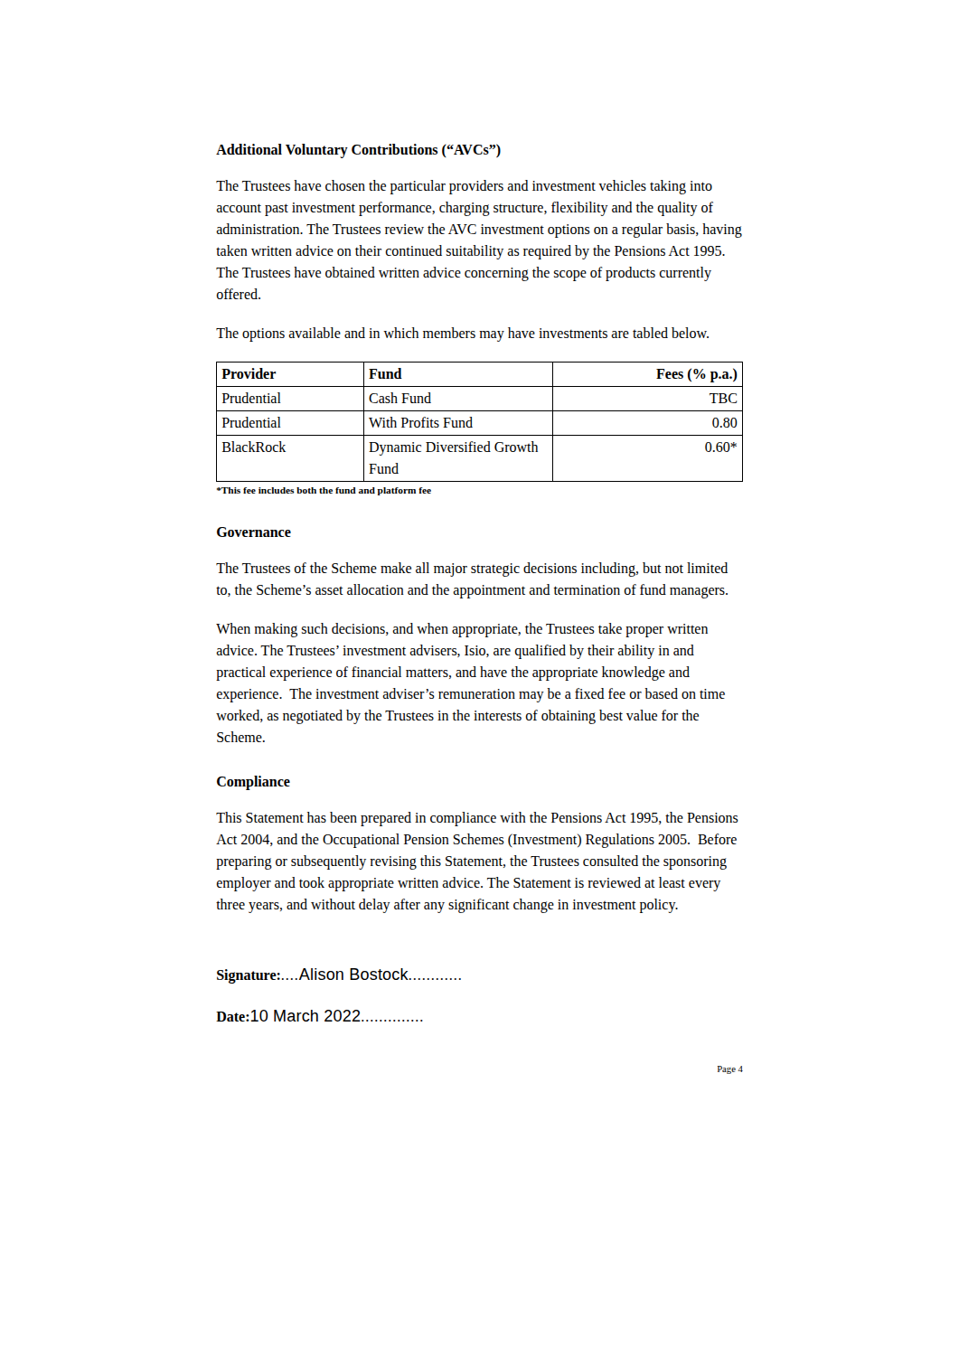Additional Voluntary Contributions (“AVCs”)
The Trustees have chosen the particular providers and investment vehicles taking into account past investment performance, charging structure, flexibility and the quality of administration. The Trustees review the AVC investment options on a regular basis, having taken written advice on their continued suitability as required by the Pensions Act 1995. The Trustees have obtained written advice concerning the scope of products currently offered.
The options available and in which members may have investments are tabled below.
| Provider | Fund | Fees (% p.a.) |
| --- | --- | --- |
| Prudential | Cash Fund | TBC |
| Prudential | With Profits Fund | 0.80 |
| BlackRock | Dynamic Diversified Growth Fund | 0.60* |
*This fee includes both the fund and platform fee
Governance
The Trustees of the Scheme make all major strategic decisions including, but not limited to, the Scheme’s asset allocation and the appointment and termination of fund managers.
When making such decisions, and when appropriate, the Trustees take proper written advice. The Trustees’ investment advisers, Isio, are qualified by their ability in and practical experience of financial matters, and have the appropriate knowledge and experience. The investment adviser’s remuneration may be a fixed fee or based on time worked, as negotiated by the Trustees in the interests of obtaining best value for the Scheme.
Compliance
This Statement has been prepared in compliance with the Pensions Act 1995, the Pensions Act 2004, and the Occupational Pension Schemes (Investment) Regulations 2005. Before preparing or subsequently revising this Statement, the Trustees consulted the sponsoring employer and took appropriate written advice. The Statement is reviewed at least every three years, and without delay after any significant change in investment policy.
Signature:.... Alison Bostock............
Date: 10 March 2022..............
Page 4